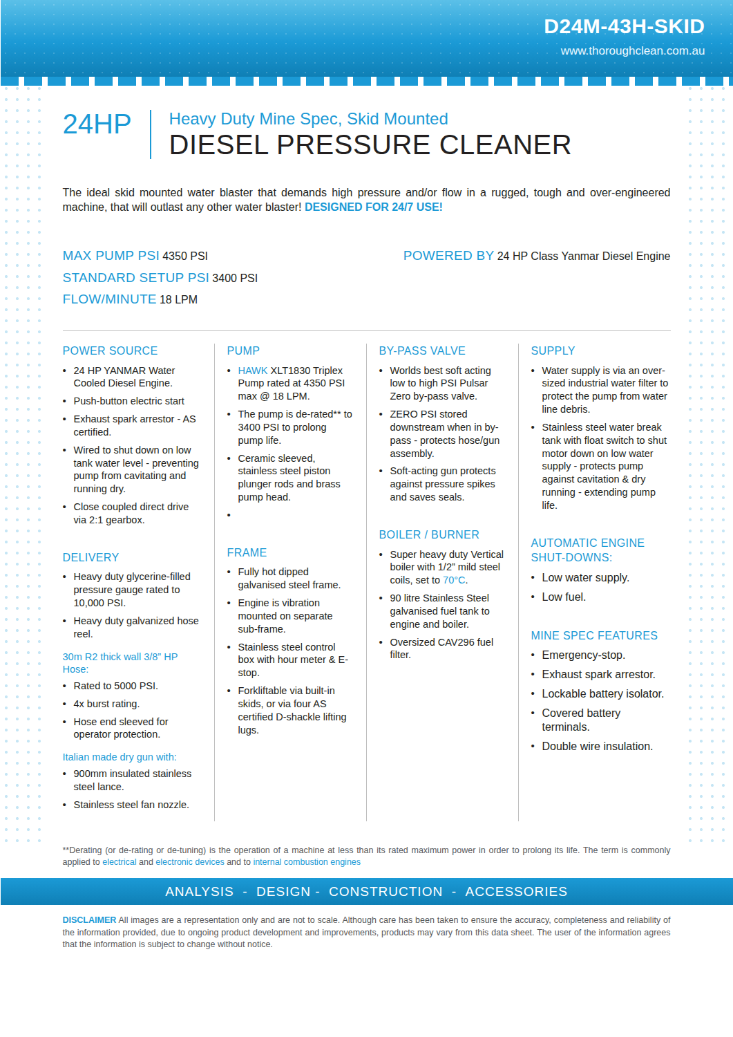D24M-43H-SKID
www.thoroughclean.com.au
24HP
Heavy Duty Mine Spec, Skid Mounted
DIESEL PRESSURE CLEANER
The ideal skid mounted water blaster that demands high pressure and/or flow in a rugged, tough and over-engineered machine, that will outlast any other water blaster! DESIGNED FOR 24/7 USE!
MAX PUMP PSI 4350 PSI
STANDARD SETUP PSI 3400 PSI
FLOW/MINUTE 18 LPM
POWERED BY 24 HP Class Yanmar Diesel Engine
POWER SOURCE
24 HP YANMAR Water Cooled Diesel Engine.
Push-button electric start
Exhaust spark arrestor - AS certified.
Wired to shut down on low tank water level - preventing pump from cavitating and running dry.
Close coupled direct drive via 2:1 gearbox.
DELIVERY
Heavy duty glycerine-filled pressure gauge rated to 10,000 PSI.
Heavy duty galvanized hose reel.
30m R2 thick wall 3/8” HP Hose:
Rated to 5000 PSI.
4x burst rating.
Hose end sleeved for operator protection.
Italian made dry gun with:
900mm insulated stainless steel lance.
Stainless steel fan nozzle.
PUMP
HAWK XLT1830 Triplex Pump rated at 4350 PSI max @ 18 LPM.
The pump is de-rated** to 3400 PSI to prolong pump life.
Ceramic sleeved, stainless steel piston plunger rods and brass pump head.
FRAME
Fully hot dipped galvanised steel frame.
Engine is vibration mounted on separate sub-frame.
Stainless steel control box with hour meter & E-stop.
Forkliftable via built-in skids, or via four AS certified D-shackle lifting lugs.
BY-PASS VALVE
Worlds best soft acting low to high PSI Pulsar Zero by-pass valve.
ZERO PSI stored downstream when in by-pass - protects hose/gun assembly.
Soft-acting gun protects against pressure spikes and saves seals.
BOILER / BURNER
Super heavy duty Vertical boiler with 1/2” mild steel coils, set to 70°C.
90 litre Stainless Steel galvanised fuel tank to engine and boiler.
Oversized CAV296 fuel filter.
SUPPLY
Water supply is via an over-sized industrial water filter to protect the pump from water line debris.
Stainless steel water break tank with float switch to shut motor down on low water supply - protects pump against cavitation & dry running - extending pump life.
AUTOMATIC ENGINE SHUT-DOWNS:
Low water supply.
Low fuel.
MINE SPEC FEATURES
Emergency-stop.
Exhaust spark arrestor.
Lockable battery isolator.
Covered battery terminals.
Double wire insulation.
**Derating (or de-rating or de-tuning) is the operation of a machine at less than its rated maximum power in order to prolong its life. The term is commonly applied to electrical and electronic devices and to internal combustion engines
ANALYSIS - DESIGN - CONSTRUCTION - ACCESSORIES
DISCLAIMER All images are a representation only and are not to scale. Although care has been taken to ensure the accuracy, completeness and reliability of the information provided, due to ongoing product development and improvements, products may vary from this data sheet. The user of the information agrees that the information is subject to change without notice.